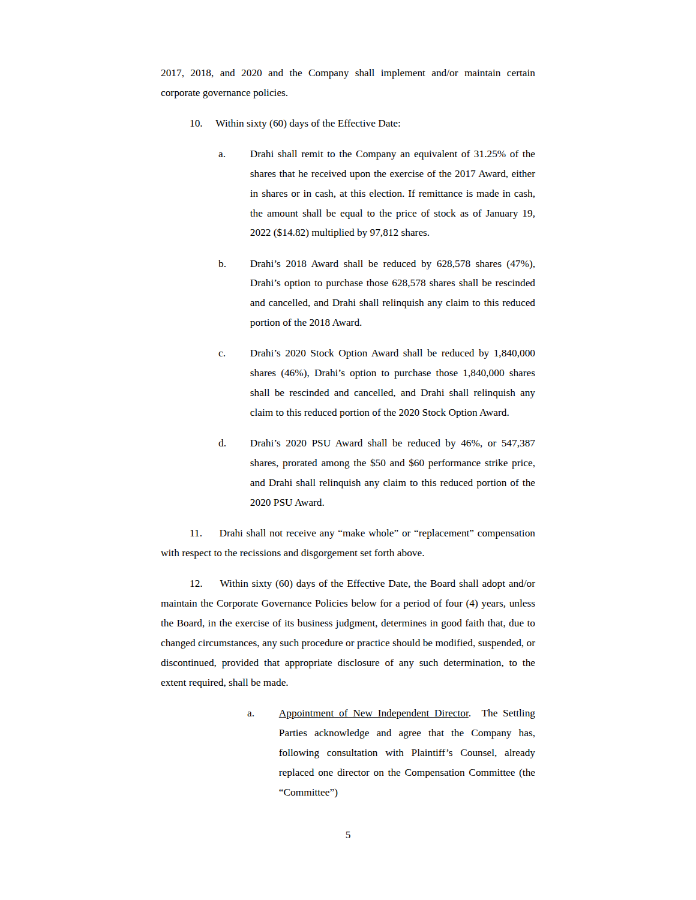2017, 2018, and 2020 and the Company shall implement and/or maintain certain corporate governance policies.
10. Within sixty (60) days of the Effective Date:
a. Drahi shall remit to the Company an equivalent of 31.25% of the shares that he received upon the exercise of the 2017 Award, either in shares or in cash, at this election. If remittance is made in cash, the amount shall be equal to the price of stock as of January 19, 2022 ($14.82) multiplied by 97,812 shares.
b. Drahi’s 2018 Award shall be reduced by 628,578 shares (47%), Drahi’s option to purchase those 628,578 shares shall be rescinded and cancelled, and Drahi shall relinquish any claim to this reduced portion of the 2018 Award.
c. Drahi’s 2020 Stock Option Award shall be reduced by 1,840,000 shares (46%), Drahi’s option to purchase those 1,840,000 shares shall be rescinded and cancelled, and Drahi shall relinquish any claim to this reduced portion of the 2020 Stock Option Award.
d. Drahi’s 2020 PSU Award shall be reduced by 46%, or 547,387 shares, prorated among the $50 and $60 performance strike price, and Drahi shall relinquish any claim to this reduced portion of the 2020 PSU Award.
11. Drahi shall not receive any “make whole” or “replacement” compensation with respect to the recissions and disgorgement set forth above.
12. Within sixty (60) days of the Effective Date, the Board shall adopt and/or maintain the Corporate Governance Policies below for a period of four (4) years, unless the Board, in the exercise of its business judgment, determines in good faith that, due to changed circumstances, any such procedure or practice should be modified, suspended, or discontinued, provided that appropriate disclosure of any such determination, to the extent required, shall be made.
a. Appointment of New Independent Director. The Settling Parties acknowledge and agree that the Company has, following consultation with Plaintiff’s Counsel, already replaced one director on the Compensation Committee (the “Committee”)
5